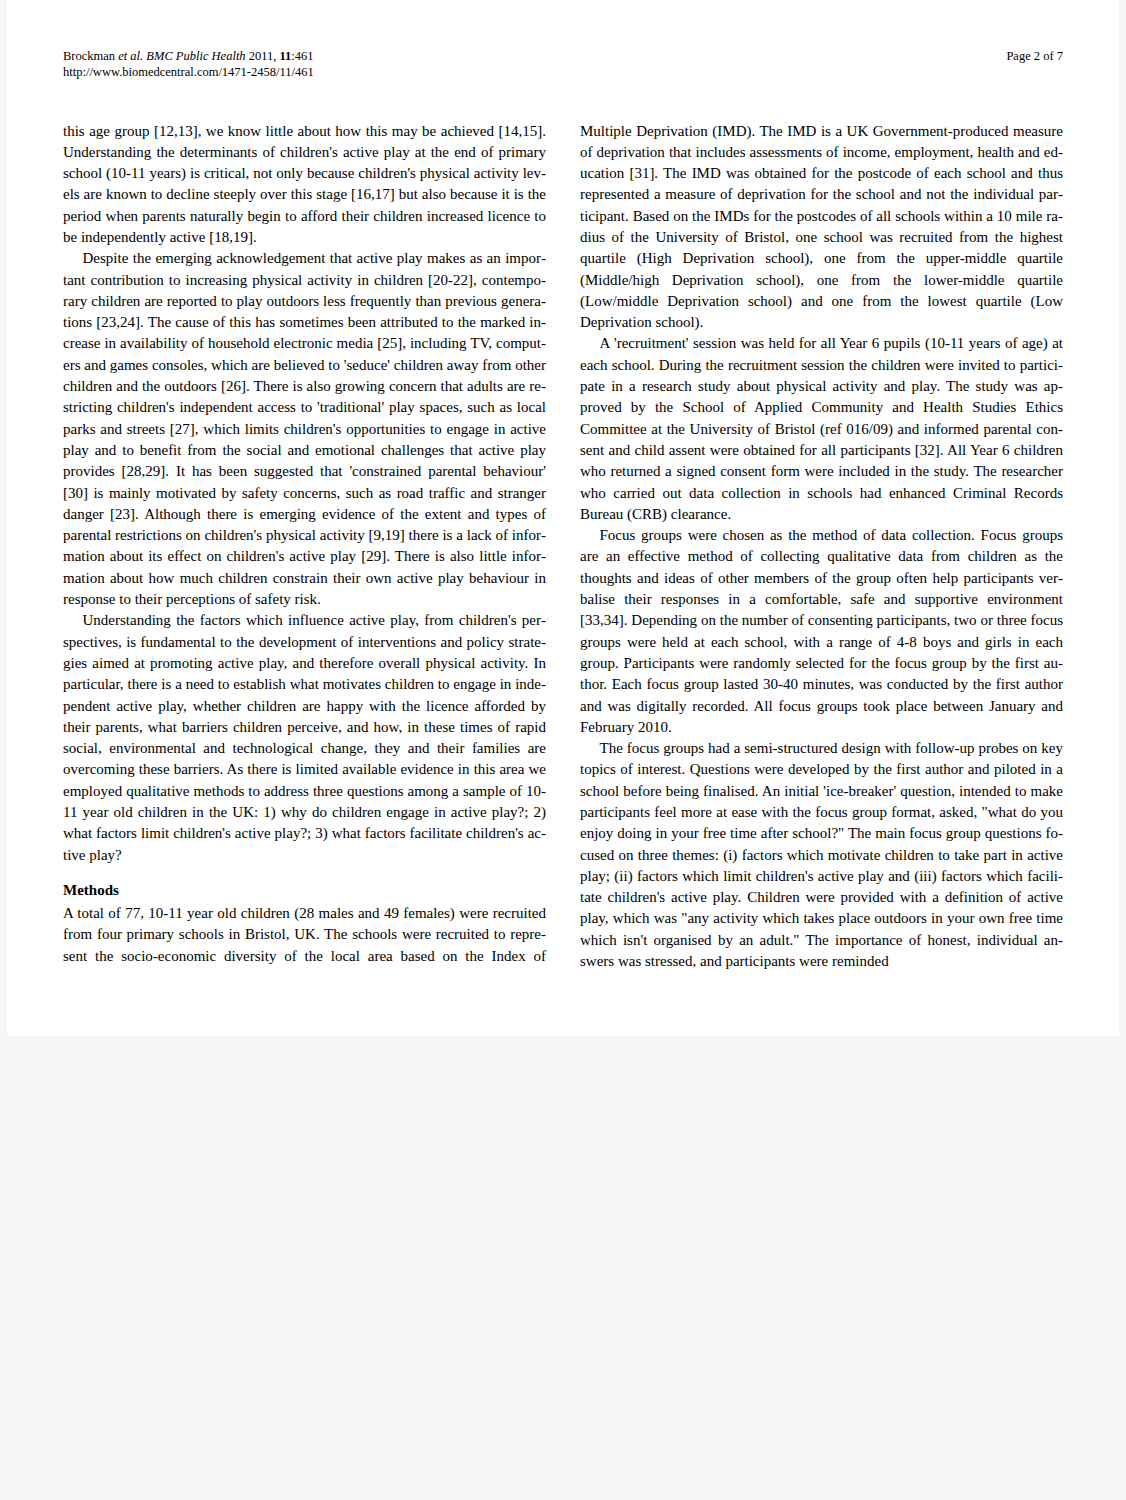Brockman et al. BMC Public Health 2011, 11:461 http://www.biomedcentral.com/1471-2458/11/461
Page 2 of 7
this age group [12,13], we know little about how this may be achieved [14,15]. Understanding the determinants of children's active play at the end of primary school (10-11 years) is critical, not only because children's physical activity levels are known to decline steeply over this stage [16,17] but also because it is the period when parents naturally begin to afford their children increased licence to be independently active [18,19].
Despite the emerging acknowledgement that active play makes as an important contribution to increasing physical activity in children [20-22], contemporary children are reported to play outdoors less frequently than previous generations [23,24]. The cause of this has sometimes been attributed to the marked increase in availability of household electronic media [25], including TV, computers and games consoles, which are believed to 'seduce' children away from other children and the outdoors [26]. There is also growing concern that adults are restricting children's independent access to 'traditional' play spaces, such as local parks and streets [27], which limits children's opportunities to engage in active play and to benefit from the social and emotional challenges that active play provides [28,29]. It has been suggested that 'constrained parental behaviour' [30] is mainly motivated by safety concerns, such as road traffic and stranger danger [23]. Although there is emerging evidence of the extent and types of parental restrictions on children's physical activity [9,19] there is a lack of information about its effect on children's active play [29]. There is also little information about how much children constrain their own active play behaviour in response to their perceptions of safety risk.
Understanding the factors which influence active play, from children's perspectives, is fundamental to the development of interventions and policy strategies aimed at promoting active play, and therefore overall physical activity. In particular, there is a need to establish what motivates children to engage in independent active play, whether children are happy with the licence afforded by their parents, what barriers children perceive, and how, in these times of rapid social, environmental and technological change, they and their families are overcoming these barriers. As there is limited available evidence in this area we employed qualitative methods to address three questions among a sample of 10-11 year old children in the UK: 1) why do children engage in active play?; 2) what factors limit children's active play?; 3) what factors facilitate children's active play?
Methods
A total of 77, 10-11 year old children (28 males and 49 females) were recruited from four primary schools in Bristol, UK. The schools were recruited to represent the socio-economic diversity of the local area based on the Index of Multiple Deprivation (IMD). The IMD is a UK Government-produced measure of deprivation that includes assessments of income, employment, health and education [31]. The IMD was obtained for the postcode of each school and thus represented a measure of deprivation for the school and not the individual participant. Based on the IMDs for the postcodes of all schools within a 10 mile radius of the University of Bristol, one school was recruited from the highest quartile (High Deprivation school), one from the upper-middle quartile (Middle/high Deprivation school), one from the lower-middle quartile (Low/middle Deprivation school) and one from the lowest quartile (Low Deprivation school).
A 'recruitment' session was held for all Year 6 pupils (10-11 years of age) at each school. During the recruitment session the children were invited to participate in a research study about physical activity and play. The study was approved by the School of Applied Community and Health Studies Ethics Committee at the University of Bristol (ref 016/09) and informed parental consent and child assent were obtained for all participants [32]. All Year 6 children who returned a signed consent form were included in the study. The researcher who carried out data collection in schools had enhanced Criminal Records Bureau (CRB) clearance.
Focus groups were chosen as the method of data collection. Focus groups are an effective method of collecting qualitative data from children as the thoughts and ideas of other members of the group often help participants verbalise their responses in a comfortable, safe and supportive environment [33,34]. Depending on the number of consenting participants, two or three focus groups were held at each school, with a range of 4-8 boys and girls in each group. Participants were randomly selected for the focus group by the first author. Each focus group lasted 30-40 minutes, was conducted by the first author and was digitally recorded. All focus groups took place between January and February 2010.
The focus groups had a semi-structured design with follow-up probes on key topics of interest. Questions were developed by the first author and piloted in a school before being finalised. An initial 'ice-breaker' question, intended to make participants feel more at ease with the focus group format, asked, "what do you enjoy doing in your free time after school?" The main focus group questions focused on three themes: (i) factors which motivate children to take part in active play; (ii) factors which limit children's active play and (iii) factors which facilitate children's active play. Children were provided with a definition of active play, which was "any activity which takes place outdoors in your own free time which isn't organised by an adult." The importance of honest, individual answers was stressed, and participants were reminded